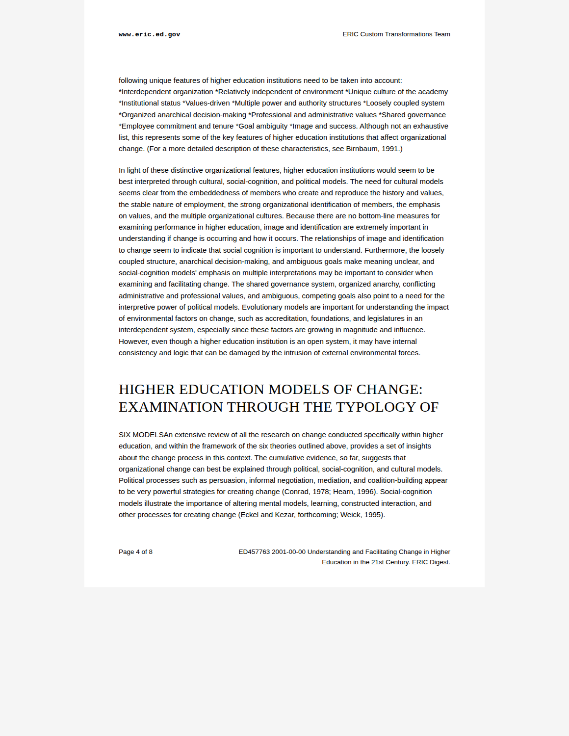www.eric.ed.gov ERIC Custom Transformations Team
following unique features of higher education institutions need to be taken into account: *Interdependent organization *Relatively independent of environment *Unique culture of the academy *Institutional status *Values-driven *Multiple power and authority structures *Loosely coupled system *Organized anarchical decision-making *Professional and administrative values *Shared governance *Employee commitment and tenure *Goal ambiguity *Image and success. Although not an exhaustive list, this represents some of the key features of higher education institutions that affect organizational change. (For a more detailed description of these characteristics, see Birnbaum, 1991.)
In light of these distinctive organizational features, higher education institutions would seem to be best interpreted through cultural, social-cognition, and political models. The need for cultural models seems clear from the embeddedness of members who create and reproduce the history and values, the stable nature of employment, the strong organizational identification of members, the emphasis on values, and the multiple organizational cultures. Because there are no bottom-line measures for examining performance in higher education, image and identification are extremely important in understanding if change is occurring and how it occurs. The relationships of image and identification to change seem to indicate that social cognition is important to understand. Furthermore, the loosely coupled structure, anarchical decision-making, and ambiguous goals make meaning unclear, and social-cognition models' emphasis on multiple interpretations may be important to consider when examining and facilitating change. The shared governance system, organized anarchy, conflicting administrative and professional values, and ambiguous, competing goals also point to a need for the interpretive power of political models. Evolutionary models are important for understanding the impact of environmental factors on change, such as accreditation, foundations, and legislatures in an interdependent system, especially since these factors are growing in magnitude and influence. However, even though a higher education institution is an open system, it may have internal consistency and logic that can be damaged by the intrusion of external environmental forces.
HIGHER EDUCATION MODELS OF CHANGE: EXAMINATION THROUGH THE TYPOLOGY OF
SIX MODELSAn extensive review of all the research on change conducted specifically within higher education, and within the framework of the six theories outlined above, provides a set of insights about the change process in this context. The cumulative evidence, so far, suggests that organizational change can best be explained through political, social-cognition, and cultural models. Political processes such as persuasion, informal negotiation, mediation, and coalition-building appear to be very powerful strategies for creating change (Conrad, 1978; Hearn, 1996). Social-cognition models illustrate the importance of altering mental models, learning, constructed interaction, and other processes for creating change (Eckel and Kezar, forthcoming; Weick, 1995).
Page 4 of 8 ED457763 2001-00-00 Understanding and Facilitating Change in Higher Education in the 21st Century. ERIC Digest.